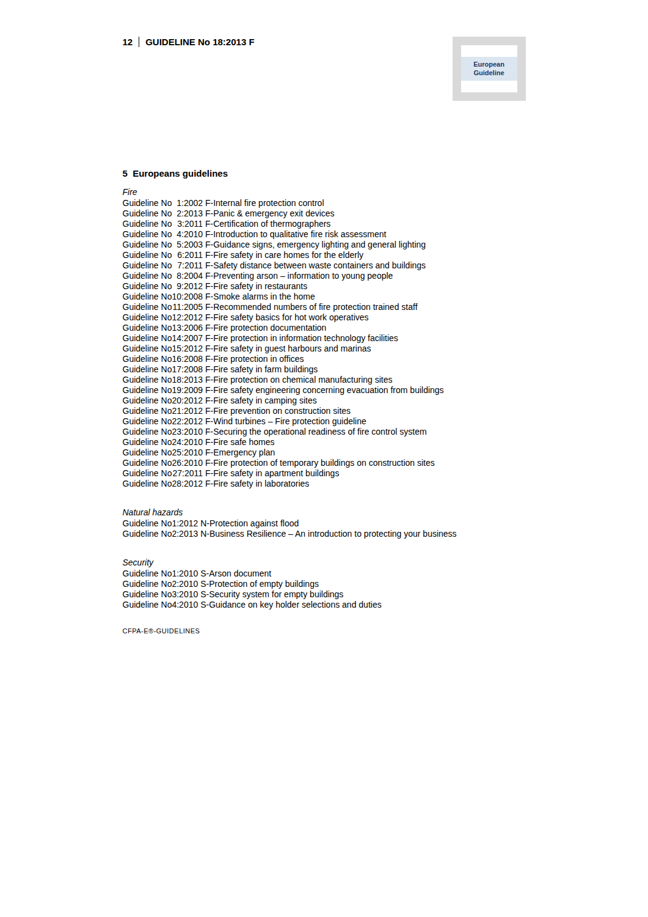12 GUIDELINE No 18:2013 F
European
Guideline
5 Europeans guidelines
Fire
| Guideline No | 1:2002 F | - | Internal fire protection control |
| Guideline No | 2:2013 F | - | Panic & emergency exit devices |
| Guideline No | 3:2011 F | - | Certification of thermographers |
| Guideline No | 4:2010 F | - | Introduction to qualitative fire risk assessment |
| Guideline No | 5:2003 F | - | Guidance signs, emergency lighting and general lighting |
| Guideline No | 6:2011 F | - | Fire safety in care homes for the elderly |
| Guideline No | 7:2011 F | - | Safety distance between waste containers and buildings |
| Guideline No | 8:2004 F | - | Preventing arson – information to young people |
| Guideline No | 9:2012 F | - | Fire safety in restaurants |
| Guideline No | 10:2008 F | - | Smoke alarms in the home |
| Guideline No | 11:2005 F | - | Recommended numbers of fire protection trained staff |
| Guideline No | 12:2012 F | - | Fire safety basics for hot work operatives |
| Guideline No | 13:2006 F | - | Fire protection documentation |
| Guideline No | 14:2007 F | - | Fire protection in information technology facilities |
| Guideline No | 15:2012 F | - | Fire safety in guest harbours and marinas |
| Guideline No | 16:2008 F | - | Fire protection in offices |
| Guideline No | 17:2008 F | - | Fire safety in farm buildings |
| Guideline No | 18:2013 F | - | Fire protection on chemical manufacturing sites |
| Guideline No | 19:2009 F | - | Fire safety engineering concerning evacuation from buildings |
| Guideline No | 20:2012 F | - | Fire safety in camping sites |
| Guideline No | 21:2012 F | - | Fire prevention on construction sites |
| Guideline No | 22:2012 F | - | Wind turbines – Fire protection guideline |
| Guideline No | 23:2010 F | - | Securing the operational readiness of fire control system |
| Guideline No | 24:2010 F | - | Fire safe homes |
| Guideline No | 25:2010 F | - | Emergency plan |
| Guideline No | 26:2010 F | - | Fire protection of temporary buildings on construction sites |
| Guideline No | 27:2011 F | - | Fire safety in apartment buildings |
| Guideline No | 28:2012 F | - | Fire safety in laboratories |
Natural hazards
| Guideline No | 1:2012 N | - | Protection against flood |
| Guideline No | 2:2013 N | - | Business Resilience – An introduction to protecting your business |
Security
| Guideline No | 1:2010 S | - | Arson document |
| Guideline No | 2:2010 S | - | Protection of empty buildings |
| Guideline No | 3:2010 S | - | Security system for empty buildings |
| Guideline No | 4:2010 S | - | Guidance on key holder selections and duties |
CFPA-E®-GUIDELINES